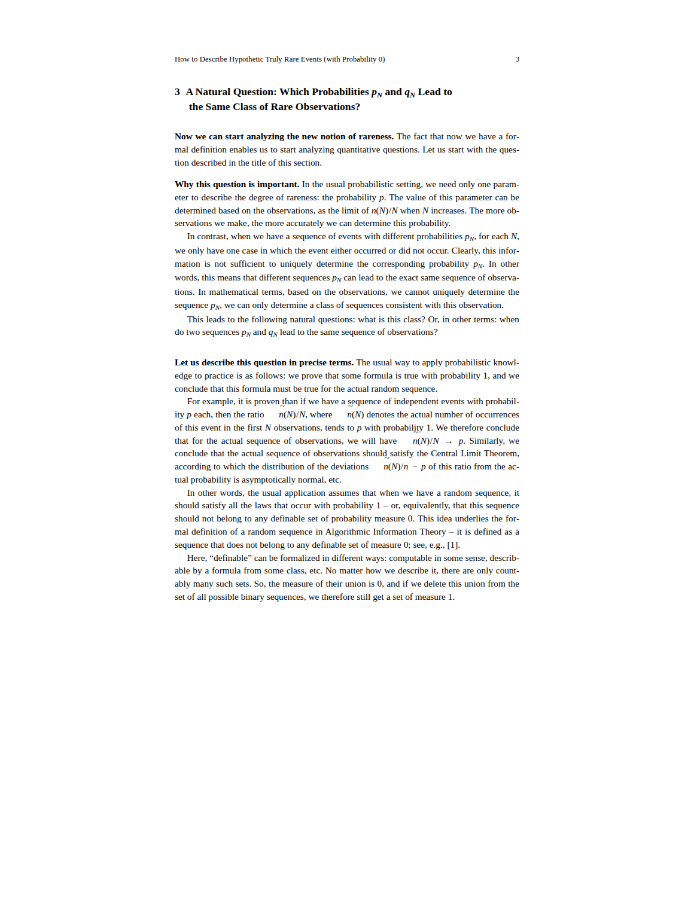How to Describe Hypothetic Truly Rare Events (with Probability 0) 3
3 A Natural Question: Which Probabilities pN and qN Lead to the Same Class of Rare Observations?
Now we can start analyzing the new notion of rareness. The fact that now we have a formal definition enables us to start analyzing quantitative questions. Let us start with the question described in the title of this section.
Why this question is important. In the usual probabilistic setting, we need only one parameter to describe the degree of rareness: the probability p. The value of this parameter can be determined based on the observations, as the limit of n(N)/N when N increases. The more observations we make, the more accurately we can determine this probability.
In contrast, when we have a sequence of events with different probabilities pN, for each N, we only have one case in which the event either occurred or did not occur. Clearly, this information is not sufficient to uniquely determine the corresponding probability pN. In other words, this means that different sequences pN can lead to the exact same sequence of observations. In mathematical terms, based on the observations, we cannot uniquely determine the sequence pN, we can only determine a class of sequences consistent with this observation.
This leads to the following natural questions: what is this class? Or, in other terms: when do two sequences pN and qN lead to the same sequence of observations?
Let us describe this question in precise terms. The usual way to apply probabilistic knowledge to practice is as follows: we prove that some formula is true with probability 1, and we conclude that this formula must be true for the actual random sequence.
For example, it is proven than if we have a sequence of independent events with probability p each, then the ratio n(N)/N, where n(N) denotes the actual number of occurrences of this event in the first N observations, tends to p with probability 1. We therefore conclude that for the actual sequence of observations, we will have n(N)/N → p. Similarly, we conclude that the actual sequence of observations should satisfy the Central Limit Theorem, according to which the distribution of the deviations n(N)/n − p of this ratio from the actual probability is asymptotically normal, etc.
In other words, the usual application assumes that when we have a random sequence, it should satisfy all the laws that occur with probability 1 – or, equivalently, that this sequence should not belong to any definable set of probability measure 0. This idea underlies the formal definition of a random sequence in Algorithmic Information Theory – it is defined as a sequence that does not belong to any definable set of measure 0; see, e.g., [1].
Here, “definable” can be formalized in different ways: computable in some sense, describable by a formula from some class, etc. No matter how we describe it, there are only countably many such sets. So, the measure of their union is 0, and if we delete this union from the set of all possible binary sequences, we therefore still get a set of measure 1.